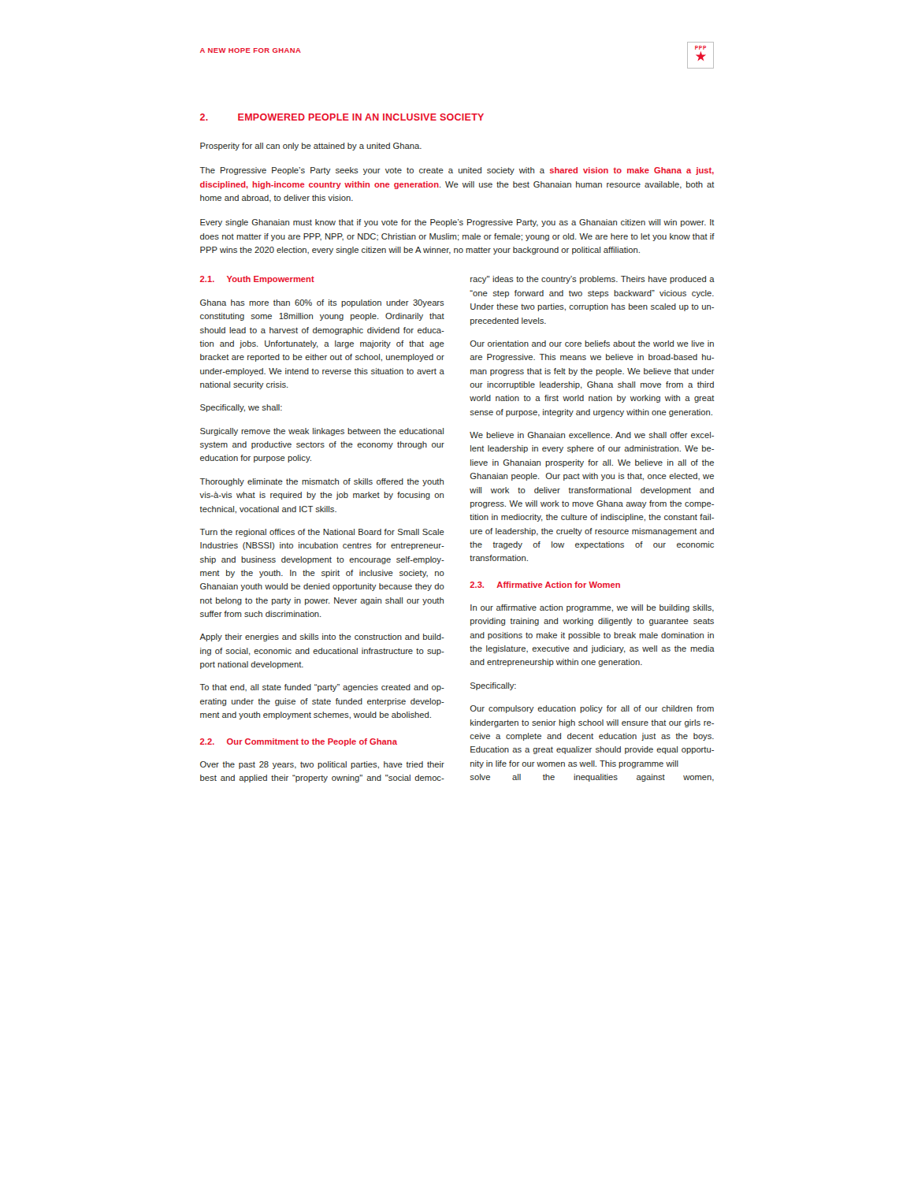A New Hope for Ghana
PPP
2. Empowered People in an Inclusive Society
Prosperity for all can only be attained by a united Ghana.
The Progressive People’s Party seeks your vote to create a united society with a shared vision to make Ghana a just, disciplined, high-income country within one generation. We will use the best Ghanaian human resource available, both at home and abroad, to deliver this vision.
Every single Ghanaian must know that if you vote for the People’s Progressive Party, you as a Ghanaian citizen will win power. It does not matter if you are PPP, NPP, or NDC; Christian or Muslim; male or female; young or old. We are here to let you know that if PPP wins the 2020 election, every single citizen will be A winner, no matter your background or political affiliation.
2.1. Youth Empowerment
Ghana has more than 60% of its population under 30years constituting some 18million young people. Ordinarily that should lead to a harvest of demographic dividend for education and jobs. Unfortunately, a large majority of that age bracket are reported to be either out of school, unemployed or under-employed. We intend to reverse this situation to avert a national security crisis.
Specifically, we shall:
Surgically remove the weak linkages between the educational system and productive sectors of the economy through our education for purpose policy.
Thoroughly eliminate the mismatch of skills offered the youth vis-à-vis what is required by the job market by focusing on technical, vocational and ICT skills.
Turn the regional offices of the National Board for Small Scale Industries (NBSSI) into incubation centres for entrepreneurship and business development to encourage self-employment by the youth. In the spirit of inclusive society, no Ghanaian youth would be denied opportunity because they do not belong to the party in power. Never again shall our youth suffer from such discrimination.
Apply their energies and skills into the construction and building of social, economic and educational infrastructure to support national development.
To that end, all state funded “party” agencies created and operating under the guise of state funded enterprise development and youth employment schemes, would be abolished.
2.2. Our Commitment to the People of Ghana
Over the past 28 years, two political parties, have tried their best and applied their “property owning" and "social democracy" ideas to the country’s problems. Theirs have produced a “one step forward and two steps backward” vicious cycle. Under these two parties, corruption has been scaled up to unprecedented levels.
Our orientation and our core beliefs about the world we live in are Progressive. This means we believe in broad-based human progress that is felt by the people. We believe that under our incorruptible leadership, Ghana shall move from a third world nation to a first world nation by working with a great sense of purpose, integrity and urgency within one generation.
We believe in Ghanaian excellence. And we shall offer excellent leadership in every sphere of our administration. We believe in Ghanaian prosperity for all. We believe in all of the Ghanaian people. Our pact with you is that, once elected, we will work to deliver transformational development and progress. We will work to move Ghana away from the competition in mediocrity, the culture of indiscipline, the constant failure of leadership, the cruelty of resource mismanagement and the tragedy of low expectations of our economic transformation.
2.3. Affirmative Action for Women
In our affirmative action programme, we will be building skills, providing training and working diligently to guarantee seats and positions to make it possible to break male domination in the legislature, executive and judiciary, as well as the media and entrepreneurship within one generation.
Specifically:
Our compulsory education policy for all of our children from kindergarten to senior high school will ensure that our girls receive a complete and decent education just as the boys. Education as a great equalizer should provide equal opportunity in life for our women as well. This programme will solve all the inequalities against women,